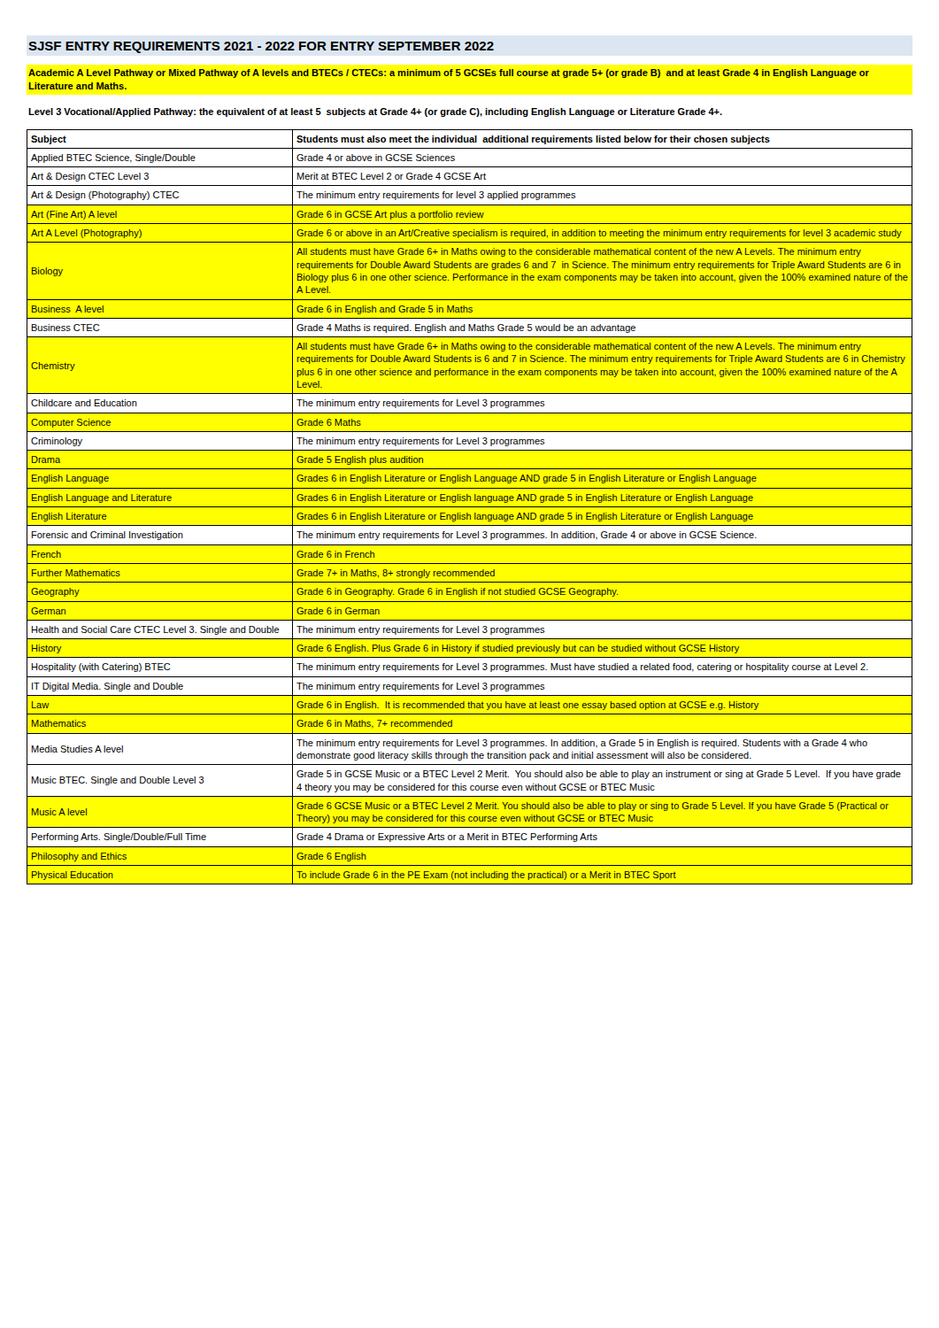SJSF ENTRY REQUIREMENTS 2021 - 2022 FOR ENTRY SEPTEMBER 2022
Academic A Level Pathway or Mixed Pathway of A levels and BTECs / CTECs: a minimum of 5 GCSEs full course at grade 5+ (or grade B) and at least Grade 4 in English Language or Literature and Maths.
Level 3 Vocational/Applied Pathway: the equivalent of at least 5 subjects at Grade 4+ (or grade C), including English Language or Literature Grade 4+.
| Subject | Students must also meet the individual additional requirements listed below for their chosen subjects |
| --- | --- |
| Applied BTEC Science, Single/Double | Grade 4 or above in GCSE Sciences |
| Art & Design CTEC Level 3 | Merit at BTEC Level 2 or Grade 4 GCSE Art |
| Art & Design (Photography) CTEC | The minimum entry requirements for level 3 applied programmes |
| Art (Fine Art) A level | Grade 6 in GCSE Art plus a portfolio review |
| Art A Level (Photography) | Grade 6 or above in an Art/Creative specialism is required, in addition to meeting the minimum entry requirements for level 3 academic study |
| Biology | All students must have Grade 6+ in Maths owing to the considerable mathematical content of the new A Levels. The minimum entry requirements for Double Award Students are grades 6 and 7 in Science. The minimum entry requirements for Triple Award Students are 6 in Biology plus 6 in one other science. Performance in the exam components may be taken into account, given the 100% examined nature of the A Level. |
| Business A level | Grade 6 in English and Grade 5 in Maths |
| Business CTEC | Grade 4 Maths is required. English and Maths Grade 5 would be an advantage |
| Chemistry | All students must have Grade 6+ in Maths owing to the considerable mathematical content of the new A Levels. The minimum entry requirements for Double Award Students is 6 and 7 in Science. The minimum entry requirements for Triple Award Students are 6 in Chemistry plus 6 in one other science and performance in the exam components may be taken into account, given the 100% examined nature of the A Level. |
| Childcare and Education | The minimum entry requirements for Level 3 programmes |
| Computer Science | Grade 6 Maths |
| Criminology | The minimum entry requirements for Level 3 programmes |
| Drama | Grade 5 English plus audition |
| English Language | Grades 6 in English Literature or English Language AND grade 5 in English Literature or English Language |
| English Language and Literature | Grades 6 in English Literature or English language AND grade 5 in English Literature or English Language |
| English Literature | Grades 6 in English Literature or English language AND grade 5 in English Literature or English Language |
| Forensic and Criminal Investigation | The minimum entry requirements for Level 3 programmes. In addition, Grade 4 or above in GCSE Science. |
| French | Grade 6 in French |
| Further Mathematics | Grade 7+ in Maths, 8+ strongly recommended |
| Geography | Grade 6 in Geography. Grade 6 in English if not studied GCSE Geography. |
| German | Grade 6 in German |
| Health and Social Care CTEC Level 3. Single and Double | The minimum entry requirements for Level 3 programmes |
| History | Grade 6 English. Plus Grade 6 in History if studied previously but can be studied without GCSE History |
| Hospitality (with Catering) BTEC | The minimum entry requirements for Level 3 programmes. Must have studied a related food, catering or hospitality course at Level 2. |
| IT Digital Media. Single and Double | The minimum entry requirements for Level 3 programmes |
| Law | Grade 6 in English. It is recommended that you have at least one essay based option at GCSE e.g. History |
| Mathematics | Grade 6 in Maths, 7+ recommended |
| Media Studies A level | The minimum entry requirements for Level 3 programmes. In addition, a Grade 5 in English is required. Students with a Grade 4 who demonstrate good literacy skills through the transition pack and initial assessment will also be considered. |
| Music BTEC. Single and Double Level 3 | Grade 5 in GCSE Music or a BTEC Level 2 Merit. You should also be able to play an instrument or sing at Grade 5 Level. If you have grade 4 theory you may be considered for this course even without GCSE or BTEC Music |
| Music A level | Grade 6 GCSE Music or a BTEC Level 2 Merit. You should also be able to play or sing to Grade 5 Level. If you have Grade 5 (Practical or Theory) you may be considered for this course even without GCSE or BTEC Music |
| Performing Arts. Single/Double/Full Time | Grade 4 Drama or Expressive Arts or a Merit in BTEC Performing Arts |
| Philosophy and Ethics | Grade 6 English |
| Physical Education | To include Grade 6 in the PE Exam (not including the practical) or a Merit in BTEC Sport |